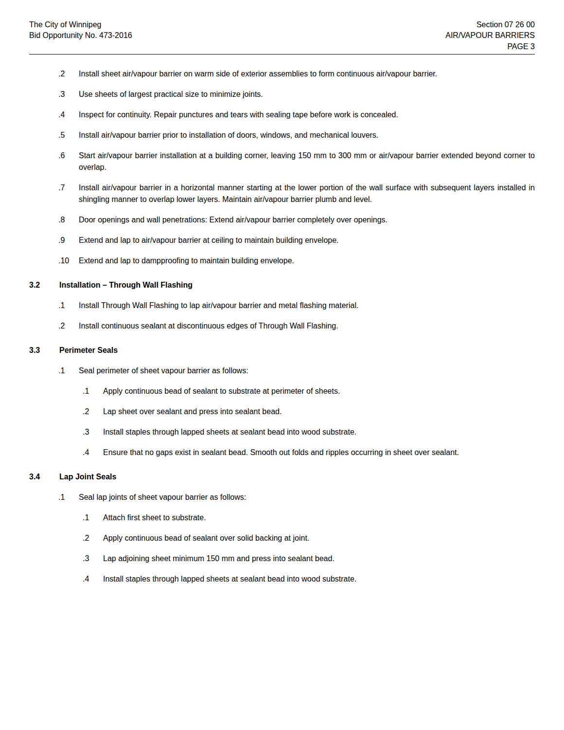The City of Winnipeg
Bid Opportunity No. 473-2016
Section 07 26 00
AIR/VAPOUR BARRIERS
PAGE 3
.2
Install sheet air/vapour barrier on warm side of exterior assemblies to form continuous air/vapour barrier.
.3
Use sheets of largest practical size to minimize joints.
.4
Inspect for continuity. Repair punctures and tears with sealing tape before work is concealed.
.5
Install air/vapour barrier prior to installation of doors, windows, and mechanical louvers.
.6
Start air/vapour barrier installation at a building corner, leaving 150 mm to 300 mm or air/vapour barrier extended beyond corner to overlap.
.7
Install air/vapour barrier in a horizontal manner starting at the lower portion of the wall surface with subsequent layers installed in shingling manner to overlap lower layers. Maintain air/vapour barrier plumb and level.
.8
Door openings and wall penetrations: Extend air/vapour barrier completely over openings.
.9
Extend and lap to air/vapour barrier at ceiling to maintain building envelope.
.10
Extend and lap to dampproofing to maintain building envelope.
3.2
Installation – Through Wall Flashing
.1
Install Through Wall Flashing to lap air/vapour barrier and metal flashing material.
.2
Install continuous sealant at discontinuous edges of Through Wall Flashing.
3.3
Perimeter Seals
.1
Seal perimeter of sheet vapour barrier as follows:
.1
Apply continuous bead of sealant to substrate at perimeter of sheets.
.2
Lap sheet over sealant and press into sealant bead.
.3
Install staples through lapped sheets at sealant bead into wood substrate.
.4
Ensure that no gaps exist in sealant bead. Smooth out folds and ripples occurring in sheet over sealant.
3.4
Lap Joint Seals
.1
Seal lap joints of sheet vapour barrier as follows:
.1
Attach first sheet to substrate.
.2
Apply continuous bead of sealant over solid backing at joint.
.3
Lap adjoining sheet minimum 150 mm and press into sealant bead.
.4
Install staples through lapped sheets at sealant bead into wood substrate.